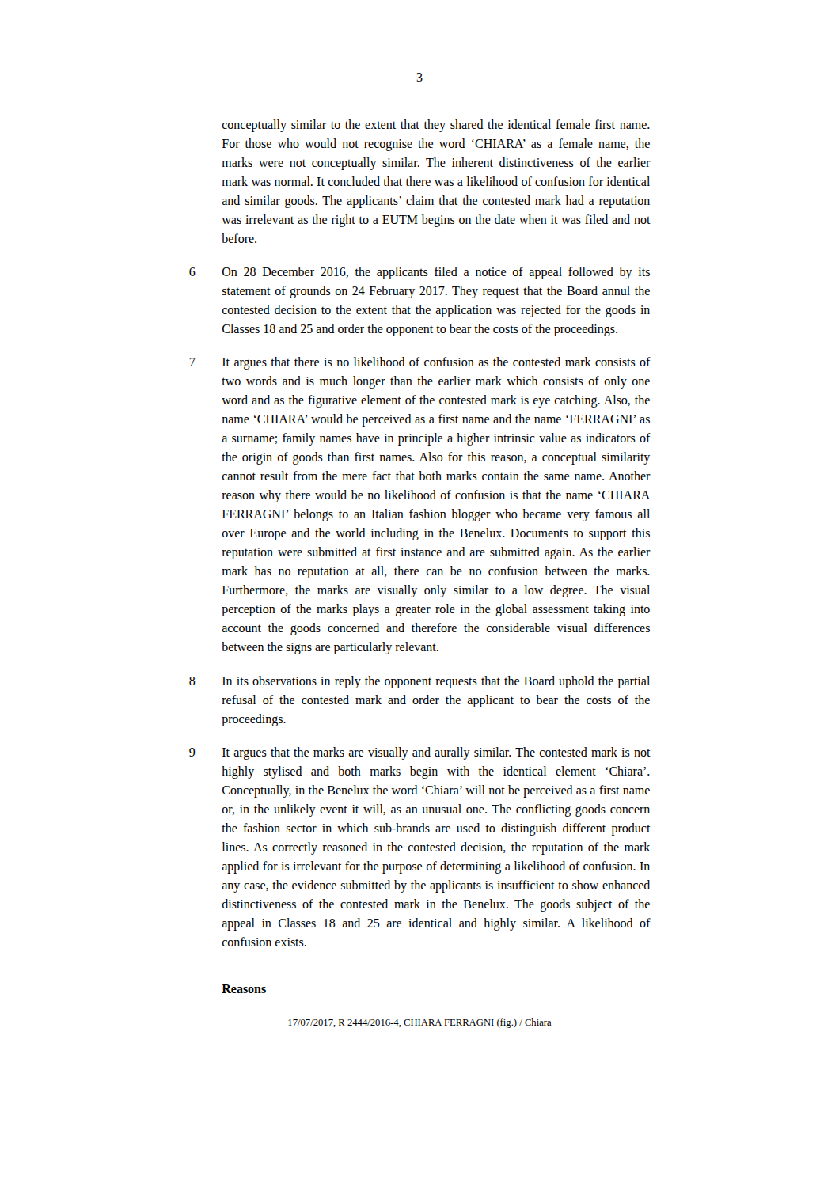3
conceptually similar to the extent that they shared the identical female first name. For those who would not recognise the word ‘CHIARA’ as a female name, the marks were not conceptually similar. The inherent distinctiveness of the earlier mark was normal. It concluded that there was a likelihood of confusion for identical and similar goods. The applicants’ claim that the contested mark had a reputation was irrelevant as the right to a EUTM begins on the date when it was filed and not before.
6
On 28 December 2016, the applicants filed a notice of appeal followed by its statement of grounds on 24 February 2017. They request that the Board annul the contested decision to the extent that the application was rejected for the goods in Classes 18 and 25 and order the opponent to bear the costs of the proceedings.
7
It argues that there is no likelihood of confusion as the contested mark consists of two words and is much longer than the earlier mark which consists of only one word and as the figurative element of the contested mark is eye catching. Also, the name ‘CHIARA’ would be perceived as a first name and the name ‘FERRAGNI’ as a surname; family names have in principle a higher intrinsic value as indicators of the origin of goods than first names. Also for this reason, a conceptual similarity cannot result from the mere fact that both marks contain the same name. Another reason why there would be no likelihood of confusion is that the name ‘CHIARA FERRAGNI’ belongs to an Italian fashion blogger who became very famous all over Europe and the world including in the Benelux. Documents to support this reputation were submitted at first instance and are submitted again. As the earlier mark has no reputation at all, there can be no confusion between the marks. Furthermore, the marks are visually only similar to a low degree. The visual perception of the marks plays a greater role in the global assessment taking into account the goods concerned and therefore the considerable visual differences between the signs are particularly relevant.
8
In its observations in reply the opponent requests that the Board uphold the partial refusal of the contested mark and order the applicant to bear the costs of the proceedings.
9
It argues that the marks are visually and aurally similar. The contested mark is not highly stylised and both marks begin with the identical element ‘Chiara’. Conceptually, in the Benelux the word ‘Chiara’ will not be perceived as a first name or, in the unlikely event it will, as an unusual one. The conflicting goods concern the fashion sector in which sub-brands are used to distinguish different product lines. As correctly reasoned in the contested decision, the reputation of the mark applied for is irrelevant for the purpose of determining a likelihood of confusion. In any case, the evidence submitted by the applicants is insufficient to show enhanced distinctiveness of the contested mark in the Benelux. The goods subject of the appeal in Classes 18 and 25 are identical and highly similar. A likelihood of confusion exists.
Reasons
17/07/2017, R 2444/2016-4, CHIARA FERRAGNI (fig.) / Chiara